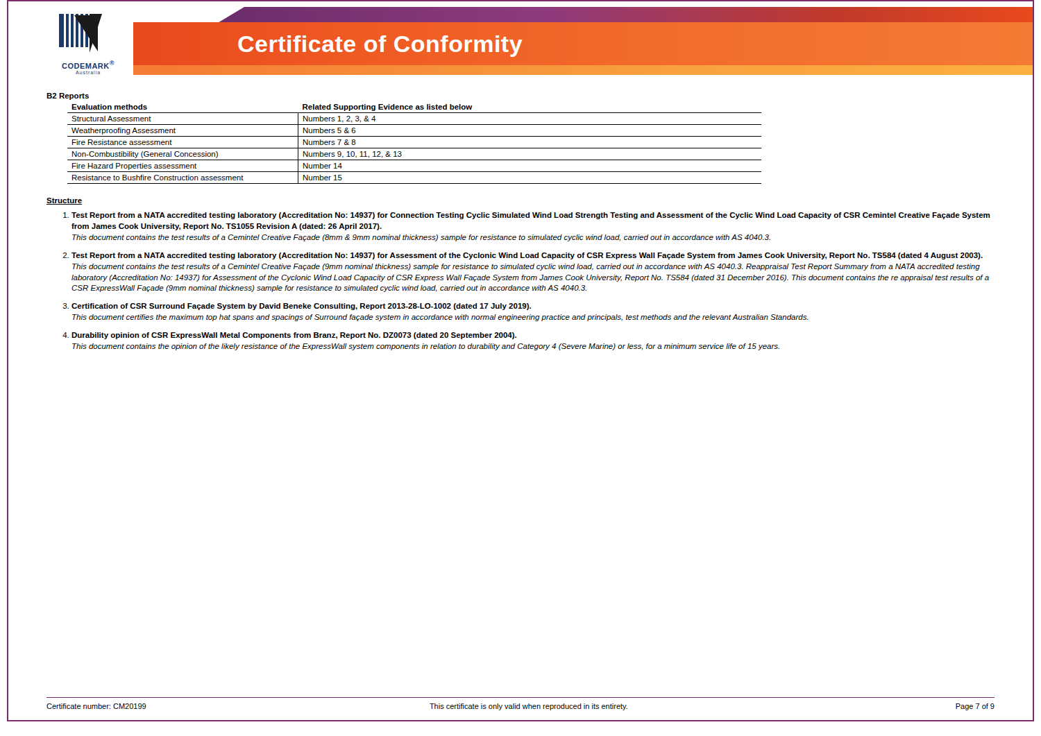Certificate of Conformity
CODEMARK®
Australia
B2 Reports
| Evaluation methods | Related Supporting Evidence as listed below |
| Structural Assessment | Numbers 1, 2, 3, & 4 |
| Weatherproofing Assessment | Numbers 5 & 6 |
| Fire Resistance assessment | Numbers 7 & 8 |
| Non-Combustibility (General Concession) | Numbers 9, 10, 11, 12, & 13 |
| Fire Hazard Properties assessment | Number 14 |
| Resistance to Bushfire Construction assessment | Number 15 |
Structure
Test Report from a NATA accredited testing laboratory (Accreditation No: 14937) for Connection Testing Cyclic Simulated Wind Load Strength Testing and Assessment of the Cyclic Wind Load Capacity of CSR Cemintel Creative Façade System from James Cook University, Report No. TS1055 Revision A (dated: 26 April 2017). This document contains the test results of a Cemintel Creative Façade (8mm & 9mm nominal thickness) sample for resistance to simulated cyclic wind load, carried out in accordance with AS 4040.3.
Test Report from a NATA accredited testing laboratory (Accreditation No: 14937) for Assessment of the Cyclonic Wind Load Capacity of CSR Express Wall Façade System from James Cook University, Report No. TS584 (dated 4 August 2003). This document contains the test results of a Cemintel Creative Façade (9mm nominal thickness) sample for resistance to simulated cyclic wind load, carried out in accordance with AS 4040.3. Reappraisal Test Report Summary from a NATA accredited testing laboratory (Accreditation No: 14937) for Assessment of the Cyclonic Wind Load Capacity of CSR Express Wall Façade System from James Cook University, Report No. TS584 (dated 31 December 2016). This document contains the re appraisal test results of a CSR ExpressWall Façade (9mm nominal thickness) sample for resistance to simulated cyclic wind load, carried out in accordance with AS 4040.3.
Certification of CSR Surround Façade System by David Beneke Consulting, Report 2013-28-LO-1002 (dated 17 July 2019). This document certifies the maximum top hat spans and spacings of Surround façade system in accordance with normal engineering practice and principals, test methods and the relevant Australian Standards.
Durability opinion of CSR ExpressWall Metal Components from Branz, Report No. DZ0073 (dated 20 September 2004). This document contains the opinion of the likely resistance of the ExpressWall system components in relation to durability and Category 4 (Severe Marine) or less, for a minimum service life of 15 years.
Certificate number: CM20199
This certificate is only valid when reproduced in its entirety.
Page 7 of 9